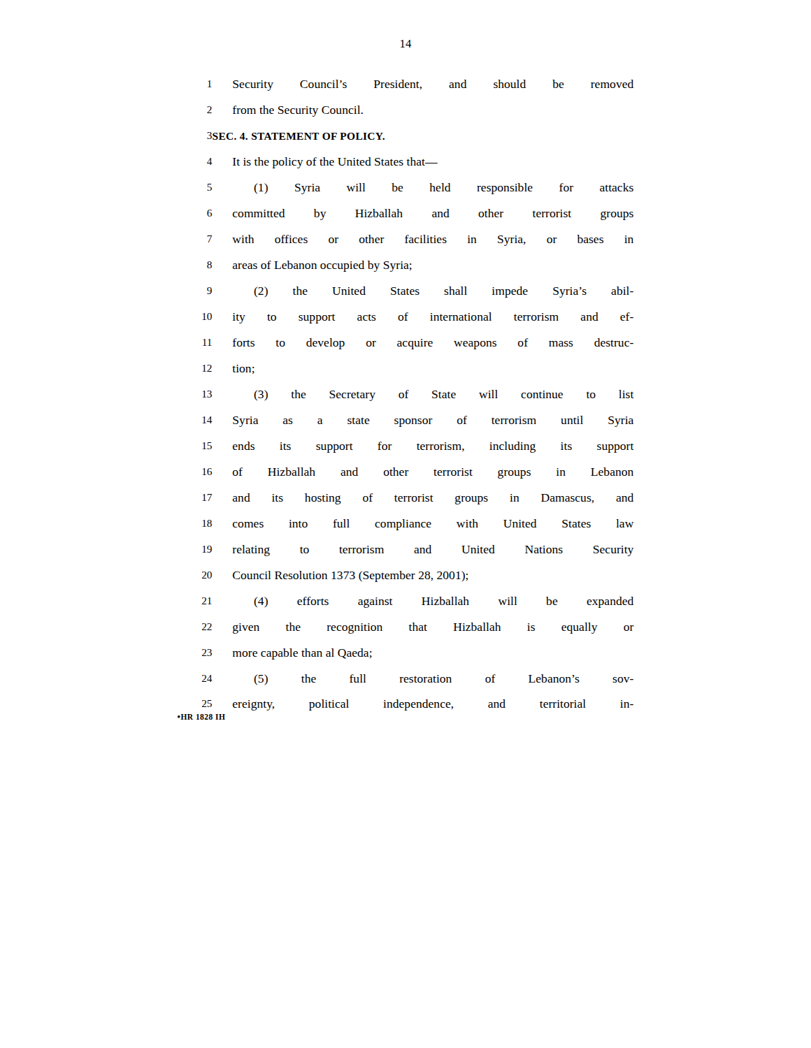14
| 1 | Security Council’s President, and should be removed |
| 2 | from the Security Council. |
| 3 | SEC. 4. STATEMENT OF POLICY. |
| 4 | It is the policy of the United States that— |
| 5 | (1) Syria will be held responsible for attacks |
| 6 | committed by Hizballah and other terrorist groups |
| 7 | with offices or other facilities in Syria, or bases in |
| 8 | areas of Lebanon occupied by Syria; |
| 9 | (2) the United States shall impede Syria’s abil- |
| 10 | ity to support acts of international terrorism and ef- |
| 11 | forts to develop or acquire weapons of mass destruc- |
| 12 | tion; |
| 13 | (3) the Secretary of State will continue to list |
| 14 | Syria as a state sponsor of terrorism until Syria |
| 15 | ends its support for terrorism, including its support |
| 16 | of Hizballah and other terrorist groups in Lebanon |
| 17 | and its hosting of terrorist groups in Damascus, and |
| 18 | comes into full compliance with United States law |
| 19 | relating to terrorism and United Nations Security |
| 20 | Council Resolution 1373 (September 28, 2001); |
| 21 | (4) efforts against Hizballah will be expanded |
| 22 | given the recognition that Hizballah is equally or |
| 23 | more capable than al Qaeda; |
| 24 | (5) the full restoration of Lebanon’s sov- |
| 25 | ereignty, political independence, and territorial in- |
•HR 1828 IH